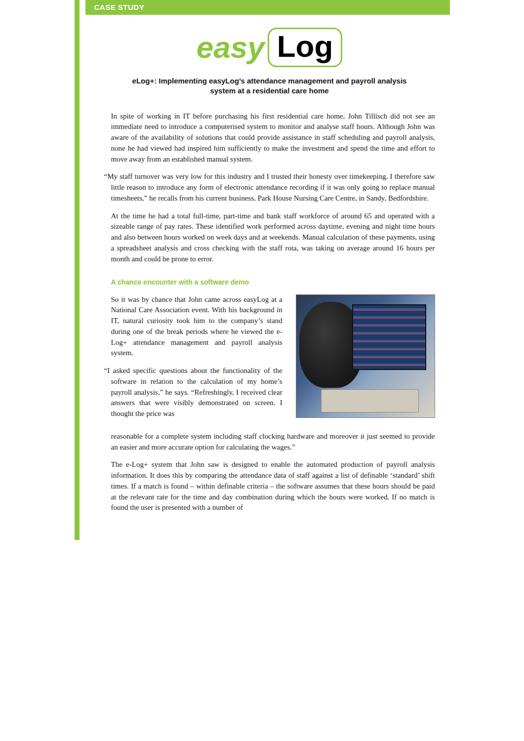CASE STUDY
easy Log
eLog+: Implementing easyLog’s attendance management and payroll analysis system at a residential care home
In spite of working in IT before purchasing his first residential care home, John Tillisch did not see an immediate need to introduce a computerised system to monitor and analyse staff hours. Although John was aware of the availability of solutions that could provide assistance in staff scheduling and payroll analysis, none he had viewed had inspired him sufficiently to make the investment and spend the time and effort to move away from an established manual system.
“My staff turnover was very low for this industry and I trusted their honesty over timekeeping. I therefore saw little reason to introduce any form of electronic attendance recording if it was only going to replace manual timesheets,” he recalls from his current business, Park House Nursing Care Centre, in Sandy, Bedfordshire.
At the time he had a total full-time, part-time and bank staff workforce of around 65 and operated with a sizeable range of pay rates. These identified work performed across daytime, evening and night time hours and also between hours worked on week days and at weekends. Manual calculation of these payments, using a spreadsheet analysis and cross checking with the staff rota, was taking on average around 16 hours per month and could be prone to error.
A chance encounter with a software demo
So it was by chance that John came across easyLog at a National Care Association event. With his background in IT, natural curiosity took him to the company’s stand during one of the break periods where he viewed the e-Log+ attendance management and payroll analysis system.
“I asked specific questions about the functionality of the software in relation to the calculation of my home’s payroll analysis,” he says. “Refreshingly, I received clear answers that were visibly demonstrated on screen. I thought the price was
reasonable for a complete system including staff clocking hardware and moreover it just seemed to provide an easier and more accurate option for calculating the wages.”
The e-Log+ system that John saw is designed to enable the automated production of payroll analysis information. It does this by comparing the attendance data of staff against a list of definable ‘standard’ shift times. If a match is found – within definable criteria – the software assumes that these hours should be paid at the relevant rate for the time and day combination during which the hours were worked. If no match is found the user is presented with a number of